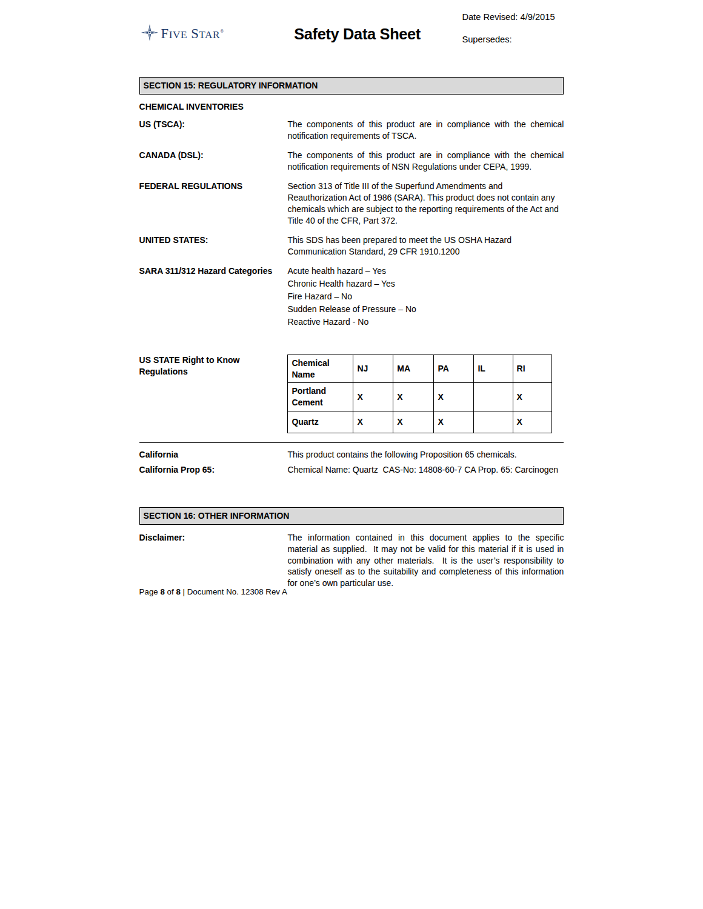FIVE STAR®
Safety Data Sheet
Date Revised: 4/9/2015
Supersedes:
SECTION 15: REGULATORY INFORMATION
CHEMICAL INVENTORIES
| US (TSCA): | The components of this product are in compliance with the chemical notification requirements of TSCA. |
| CANADA (DSL): | The components of this product are in compliance with the chemical notification requirements of NSN Regulations under CEPA, 1999. |
| FEDERAL REGULATIONS | Section 313 of Title III of the Superfund Amendments and Reauthorization Act of 1986 (SARA). This product does not contain any chemicals which are subject to the reporting requirements of the Act and Title 40 of the CFR, Part 372. |
| UNITED STATES: | This SDS has been prepared to meet the US OSHA Hazard Communication Standard, 29 CFR 1910.1200 |
| SARA 311/312 Hazard Categories | Acute health hazard – Yes Chronic Health hazard – Yes Fire Hazard – No Sudden Release of Pressure – No Reactive Hazard - No |
| US STATE Right to Know Regulations | / Chemical Name / NJ / MA / PA / IL / RI / / --- / --- / --- / --- / --- / --- / / Portland Cement / X / X / X / / X / / Quartz / X / X / X / / X / |
California
This product contains the following Proposition 65 chemicals.
California Prop 65:
Chemical Name: Quartz CAS-No: 14808-60-7 CA Prop. 65: Carcinogen
SECTION 16: OTHER INFORMATION
| Disclaimer: | The information contained in this document applies to the specific material as supplied. It may not be valid for this material if it is used in combination with any other materials. It is the user’s responsibility to satisfy oneself as to the suitability and completeness of this information for one’s own particular use. |
Page 8 of 8 | Document No. 12308 Rev A